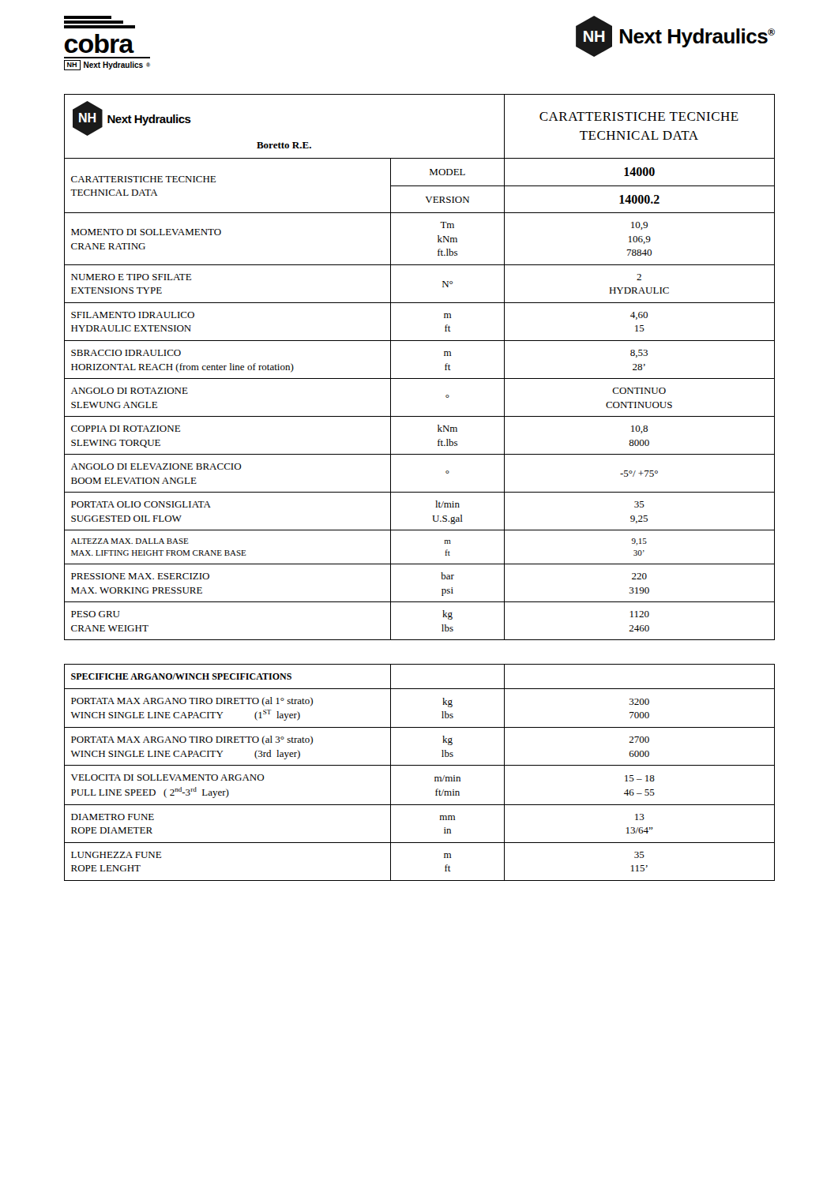cobra
NH Next Hydraulics®
NH
Next Hydraulics®
| NH Next Hydraulics Boretto R.E. | CARATTERISTICHE TECNICHE TECHNICAL DATA |
| CARATTERISTICHE TECNICHE TECHNICAL DATA | MODEL | 14000 |
| VERSION | 14000.2 |
| MOMENTO DI SOLLEVAMENTO CRANE RATING | Tm kNm ft.lbs | 10,9 106,9 78840 |
| NUMERO E TIPO SFILATE EXTENSIONS TYPE | N° | 2 HYDRAULIC |
| SFILAMENTO IDRAULICO HYDRAULIC EXTENSION | m ft | 4,60 15 |
| SBRACCIO IDRAULICO HORIZONTAL REACH (from center line of rotation) | m ft | 8,53 28’ |
| ANGOLO DI ROTAZIONE SLEWUNG ANGLE | ° | CONTINUO CONTINUOUS |
| COPPIA DI ROTAZIONE SLEWING TORQUE | kNm ft.lbs | 10,8 8000 |
| ANGOLO DI ELEVAZIONE BRACCIO BOOM ELEVATION ANGLE | ° | -5°/ +75° |
| PORTATA OLIO CONSIGLIATA SUGGESTED OIL FLOW | lt/min U.S.gal | 35 9,25 |
| ALTEZZA MAX. DALLA BASE MAX. LIFTING HEIGHT FROM CRANE BASE | m ft | 9,15 30’ |
| PRESSIONE MAX. ESERCIZIO MAX. WORKING PRESSURE | bar psi | 220 3190 |
| PESO GRU CRANE WEIGHT | kg lbs | 1120 2460 |
| SPECIFICHE ARGANO/WINCH SPECIFICATIONS | | |
| PORTATA MAX ARGANO TIRO DIRETTO (al 1° strato) WINCH SINGLE LINE CAPACITY (1 ST layer) | kg lbs | 3200 7000 |
| PORTATA MAX ARGANO TIRO DIRETTO (al 3° strato) WINCH SINGLE LINE CAPACITY (3rd layer) | kg lbs | 2700 6000 |
| VELOCITA DI SOLLEVAMENTO ARGANO PULL LINE SPEED ( 2 nd -3 rd Layer) | m/min ft/min | 15 – 18 46 – 55 |
| DIAMETRO FUNE ROPE DIAMETER | mm in | 13 13/64” |
| LUNGHEZZA FUNE ROPE LENGHT | m ft | 35 115’ |